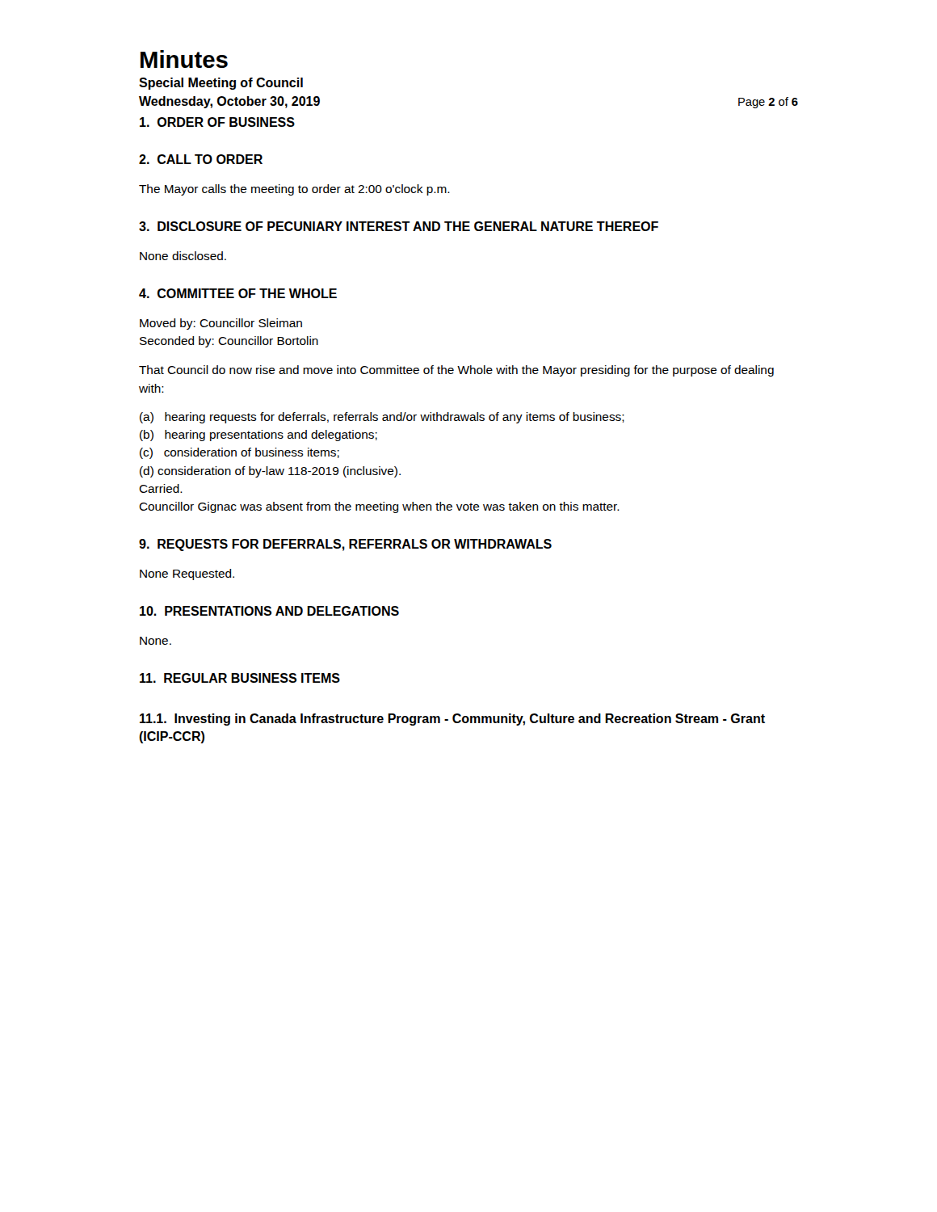Minutes
Special Meeting of Council
Wednesday, October 30, 2019 Page 2 of 6
1. ORDER OF BUSINESS
2. CALL TO ORDER
The Mayor calls the meeting to order at 2:00 o'clock p.m.
3. DISCLOSURE OF PECUNIARY INTEREST AND THE GENERAL NATURE THEREOF
None disclosed.
4. COMMITTEE OF THE WHOLE
Moved by: Councillor Sleiman
Seconded by: Councillor Bortolin
That Council do now rise and move into Committee of the Whole with the Mayor presiding for the purpose of dealing with:
(a) hearing requests for deferrals, referrals and/or withdrawals of any items of business;
(b) hearing presentations and delegations;
(c) consideration of business items;
(d) consideration of by-law 118-2019 (inclusive).
Carried.
Councillor Gignac was absent from the meeting when the vote was taken on this matter.
9. REQUESTS FOR DEFERRALS, REFERRALS OR WITHDRAWALS
None Requested.
10. PRESENTATIONS AND DELEGATIONS
None.
11. REGULAR BUSINESS ITEMS
11.1. Investing in Canada Infrastructure Program - Community, Culture and Recreation Stream - Grant (ICIP-CCR)